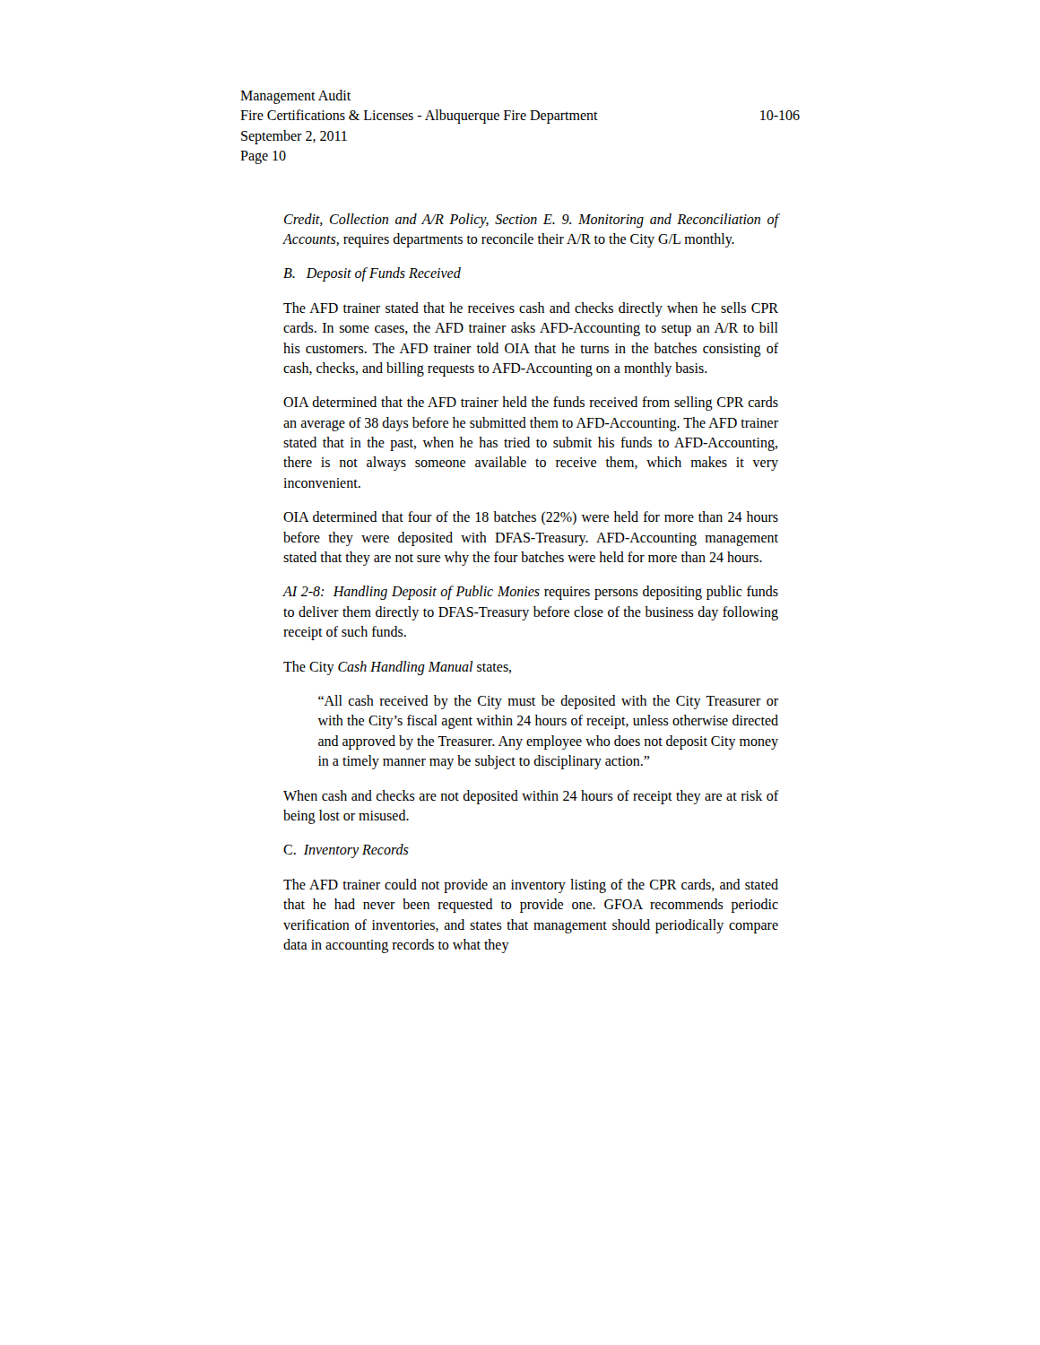Management Audit
Fire Certifications & Licenses - Albuquerque Fire Department
10-106
September 2, 2011
Page 10
Credit, Collection and A/R Policy, Section E. 9. Monitoring and Reconciliation of Accounts, requires departments to reconcile their A/R to the City G/L monthly.
B. Deposit of Funds Received
The AFD trainer stated that he receives cash and checks directly when he sells CPR cards. In some cases, the AFD trainer asks AFD-Accounting to setup an A/R to bill his customers. The AFD trainer told OIA that he turns in the batches consisting of cash, checks, and billing requests to AFD-Accounting on a monthly basis.
OIA determined that the AFD trainer held the funds received from selling CPR cards an average of 38 days before he submitted them to AFD-Accounting. The AFD trainer stated that in the past, when he has tried to submit his funds to AFD-Accounting, there is not always someone available to receive them, which makes it very inconvenient.
OIA determined that four of the 18 batches (22%) were held for more than 24 hours before they were deposited with DFAS-Treasury. AFD-Accounting management stated that they are not sure why the four batches were held for more than 24 hours.
AI 2-8: Handling Deposit of Public Monies requires persons depositing public funds to deliver them directly to DFAS-Treasury before close of the business day following receipt of such funds.
The City Cash Handling Manual states,
“All cash received by the City must be deposited with the City Treasurer or with the City’s fiscal agent within 24 hours of receipt, unless otherwise directed and approved by the Treasurer. Any employee who does not deposit City money in a timely manner may be subject to disciplinary action.”
When cash and checks are not deposited within 24 hours of receipt they are at risk of being lost or misused.
C. Inventory Records
The AFD trainer could not provide an inventory listing of the CPR cards, and stated that he had never been requested to provide one. GFOA recommends periodic verification of inventories, and states that management should periodically compare data in accounting records to what they